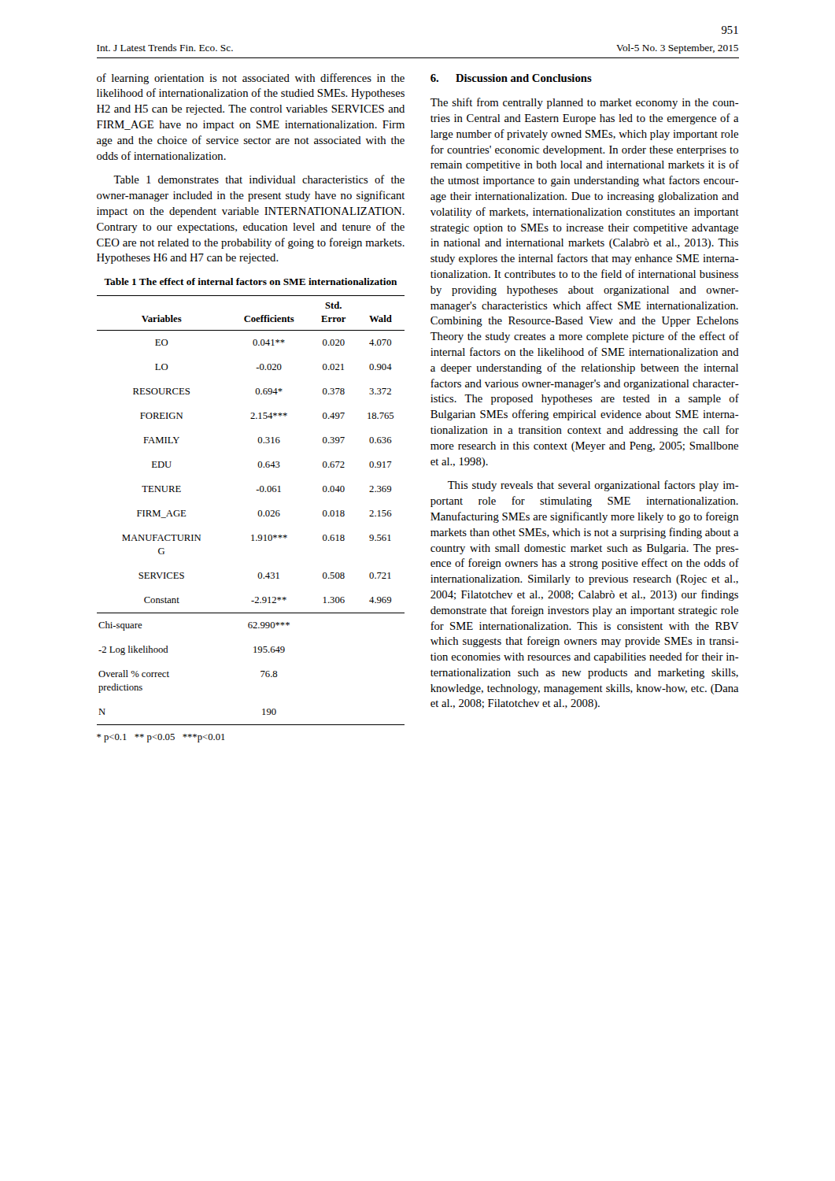951
Int. J Latest Trends Fin. Eco. Sc. Vol-5 No. 3 September, 2015
of learning orientation is not associated with differences in the likelihood of internationalization of the studied SMEs. Hypotheses H2 and H5 can be rejected. The control variables SERVICES and FIRM_AGE have no impact on SME internationalization. Firm age and the choice of service sector are not associated with the odds of internationalization.
Table 1 demonstrates that individual characteristics of the owner-manager included in the present study have no significant impact on the dependent variable INTERNATIONALIZATION. Contrary to our expectations, education level and tenure of the CEO are not related to the probability of going to foreign markets. Hypotheses H6 and H7 can be rejected.
Table 1 The effect of internal factors on SME internationalization
| Variables | Coefficients | Std. Error | Wald |
| --- | --- | --- | --- |
| EO | 0.041** | 0.020 | 4.070 |
| LO | -0.020 | 0.021 | 0.904 |
| RESOURCES | 0.694* | 0.378 | 3.372 |
| FOREIGN | 2.154*** | 0.497 | 18.765 |
| FAMILY | 0.316 | 0.397 | 0.636 |
| EDU | 0.643 | 0.672 | 0.917 |
| TENURE | -0.061 | 0.040 | 2.369 |
| FIRM_AGE | 0.026 | 0.018 | 2.156 |
| MANUFACTURIN G | 1.910*** | 0.618 | 9.561 |
| SERVICES | 0.431 | 0.508 | 0.721 |
| Constant | -2.912** | 1.306 | 4.969 |
| Chi-square | 62.990*** | | |
| -2 Log likelihood | 195.649 | | |
| Overall % correct predictions | 76.8 | | |
| N | 190 | | |
* p<0.1 ** p<0.05 ***p<0.01
6. Discussion and Conclusions
The shift from centrally planned to market economy in the countries in Central and Eastern Europe has led to the emergence of a large number of privately owned SMEs, which play important role for countries' economic development. In order these enterprises to remain competitive in both local and international markets it is of the utmost importance to gain understanding what factors encourage their internationalization. Due to increasing globalization and volatility of markets, internationalization constitutes an important strategic option to SMEs to increase their competitive advantage in national and international markets (Calabrò et al., 2013). This study explores the internal factors that may enhance SME internationalization. It contributes to to the field of international business by providing hypotheses about organizational and owner-manager's characteristics which affect SME internationalization. Combining the Resource-Based View and the Upper Echelons Theory the study creates a more complete picture of the effect of internal factors on the likelihood of SME internationalization and a deeper understanding of the relationship between the internal factors and various owner-manager's and organizational characteristics. The proposed hypotheses are tested in a sample of Bulgarian SMEs offering empirical evidence about SME internationalization in a transition context and addressing the call for more research in this context (Meyer and Peng, 2005; Smallbone et al., 1998).
This study reveals that several organizational factors play important role for stimulating SME internationalization. Manufacturing SMEs are significantly more likely to go to foreign markets than othet SMEs, which is not a surprising finding about a country with small domestic market such as Bulgaria. The presence of foreign owners has a strong positive effect on the odds of internationalization. Similarly to previous research (Rojec et al., 2004; Filatotchev et al., 2008; Calabrò et al., 2013) our findings demonstrate that foreign investors play an important strategic role for SME internationalization. This is consistent with the RBV which suggests that foreign owners may provide SMEs in transition economies with resources and capabilities needed for their internationalization such as new products and marketing skills, knowledge, technology, management skills, know-how, etc. (Dana et al., 2008; Filatotchev et al., 2008).